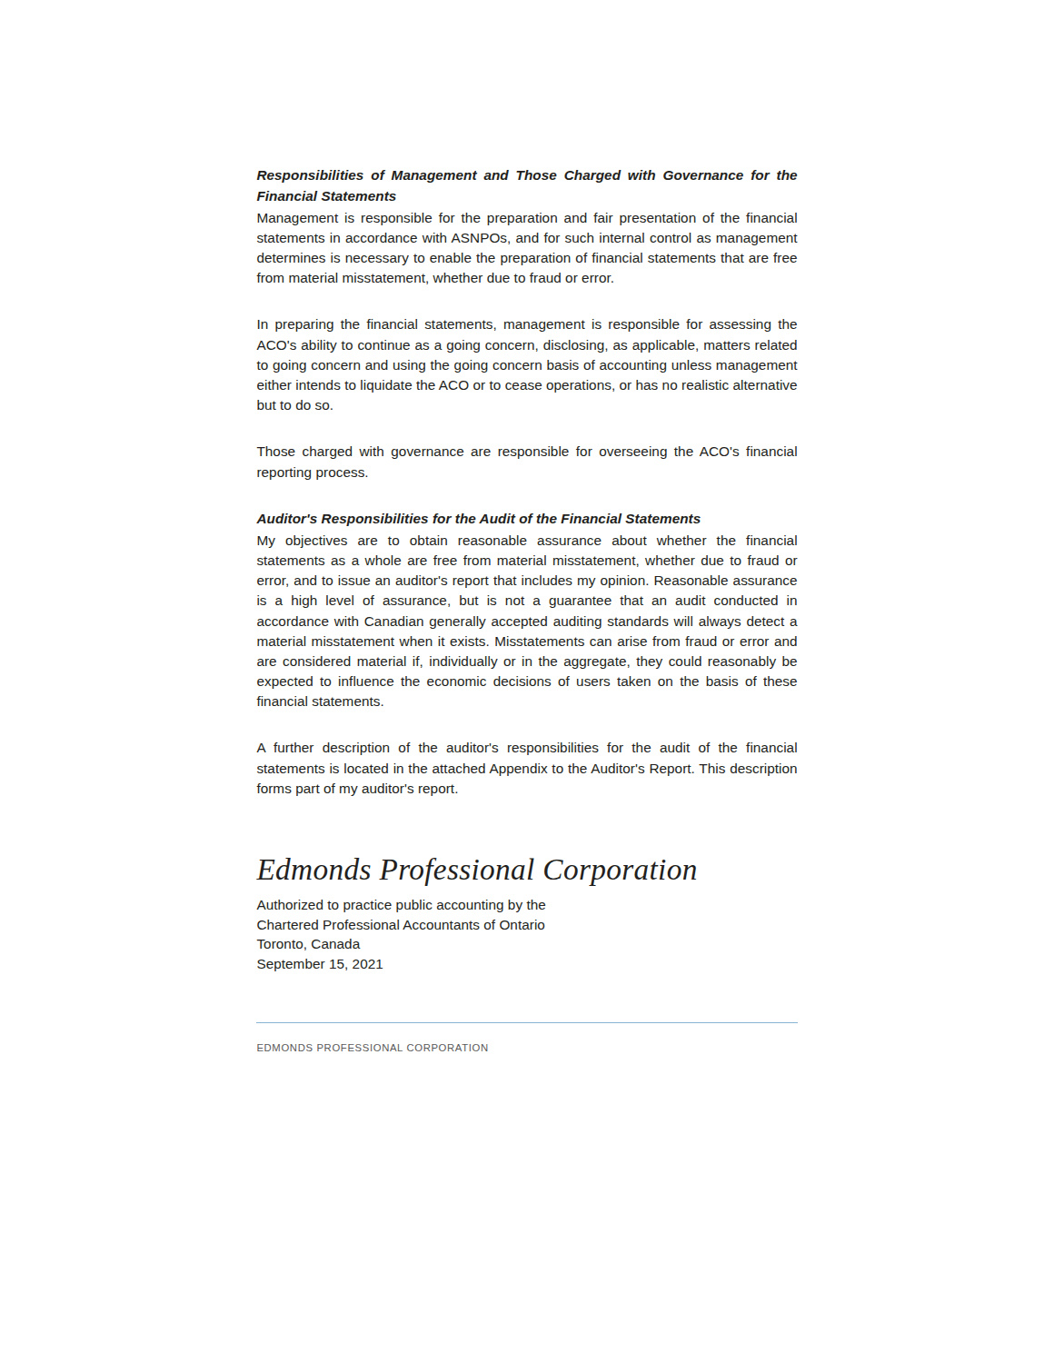Responsibilities of Management and Those Charged with Governance for the Financial Statements
Management is responsible for the preparation and fair presentation of the financial statements in accordance with ASNPOs, and for such internal control as management determines is necessary to enable the preparation of financial statements that are free from material misstatement, whether due to fraud or error.
In preparing the financial statements, management is responsible for assessing the ACO's ability to continue as a going concern, disclosing, as applicable, matters related to going concern and using the going concern basis of accounting unless management either intends to liquidate the ACO or to cease operations, or has no realistic alternative but to do so.
Those charged with governance are responsible for overseeing the ACO's financial reporting process.
Auditor's Responsibilities for the Audit of the Financial Statements
My objectives are to obtain reasonable assurance about whether the financial statements as a whole are free from material misstatement, whether due to fraud or error, and to issue an auditor's report that includes my opinion. Reasonable assurance is a high level of assurance, but is not a guarantee that an audit conducted in accordance with Canadian generally accepted auditing standards will always detect a material misstatement when it exists. Misstatements can arise from fraud or error and are considered material if, individually or in the aggregate, they could reasonably be expected to influence the economic decisions of users taken on the basis of these financial statements.
A further description of the auditor's responsibilities for the audit of the financial statements is located in the attached Appendix to the Auditor's Report. This description forms part of my auditor's report.
Edmonds Professional Corporation
Authorized to practice public accounting by the
Chartered Professional Accountants of Ontario
Toronto, Canada
September 15, 2021
EDMONDS PROFESSIONAL CORPORATION